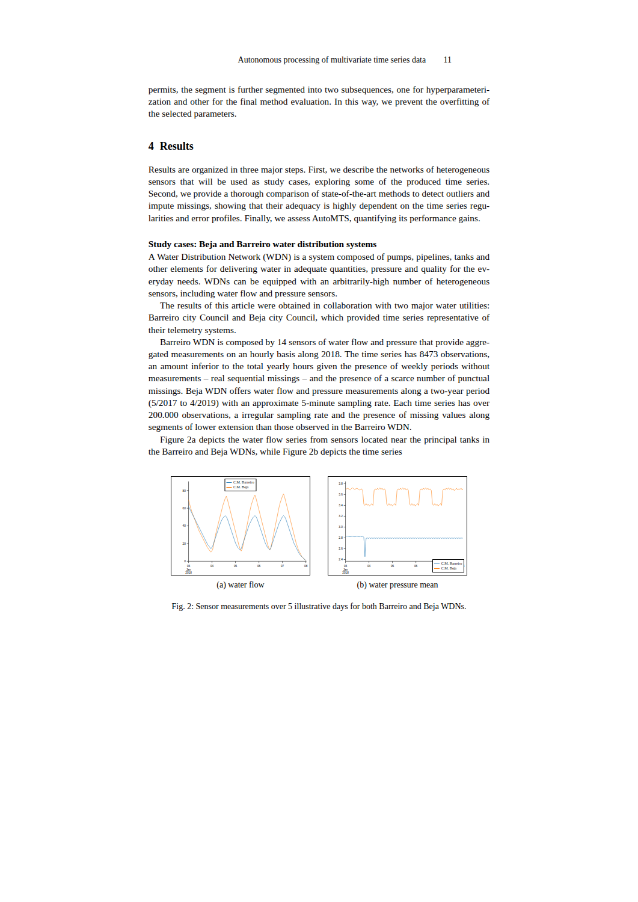Autonomous processing of multivariate time series data 11
permits, the segment is further segmented into two subsequences, one for hyperparameterization and other for the final method evaluation. In this way, we prevent the overfitting of the selected parameters.
4 Results
Results are organized in three major steps. First, we describe the networks of heterogeneous sensors that will be used as study cases, exploring some of the produced time series. Second, we provide a thorough comparison of state-of-the-art methods to detect outliers and impute missings, showing that their adequacy is highly dependent on the time series regularities and error profiles. Finally, we assess AutoMTS, quantifying its performance gains.
Study cases: Beja and Barreiro water distribution systems
A Water Distribution Network (WDN) is a system composed of pumps, pipelines, tanks and other elements for delivering water in adequate quantities, pressure and quality for the everyday needs. WDNs can be equipped with an arbitrarily-high number of heterogeneous sensors, including water flow and pressure sensors.
The results of this article were obtained in collaboration with two major water utilities: Barreiro city Council and Beja city Council, which provided time series representative of their telemetry systems.
Barreiro WDN is composed by 14 sensors of water flow and pressure that provide aggregated measurements on an hourly basis along 2018. The time series has 8473 observations, an amount inferior to the total yearly hours given the presence of weekly periods without measurements – real sequential missings – and the presence of a scarce number of punctual missings. Beja WDN offers water flow and pressure measurements along a two-year period (5/2017 to 4/2019) with an approximate 5-minute sampling rate. Each time series has over 200.000 observations, a irregular sampling rate and the presence of missing values along segments of lower extension than those observed in the Barreiro WDN.
Figure 2a depicts the water flow series from sensors located near the principal tanks in the Barreiro and Beja WDNs, while Figure 2b depicts the time series
80 60 40 20 0 03 Jan 2018 04 05 06 07 08
C.M. Barreiro
C.M. Beja
(a) water flow
3.8 3.6 3.4 3.2 3.0 2.8 2.6 2.4 03 Jan 2018 04 05 06 07 08
C.M. Barreiro
C.M. Beja
(b) water pressure mean
Fig. 2: Sensor measurements over 5 illustrative days for both Barreiro and Beja WDNs.